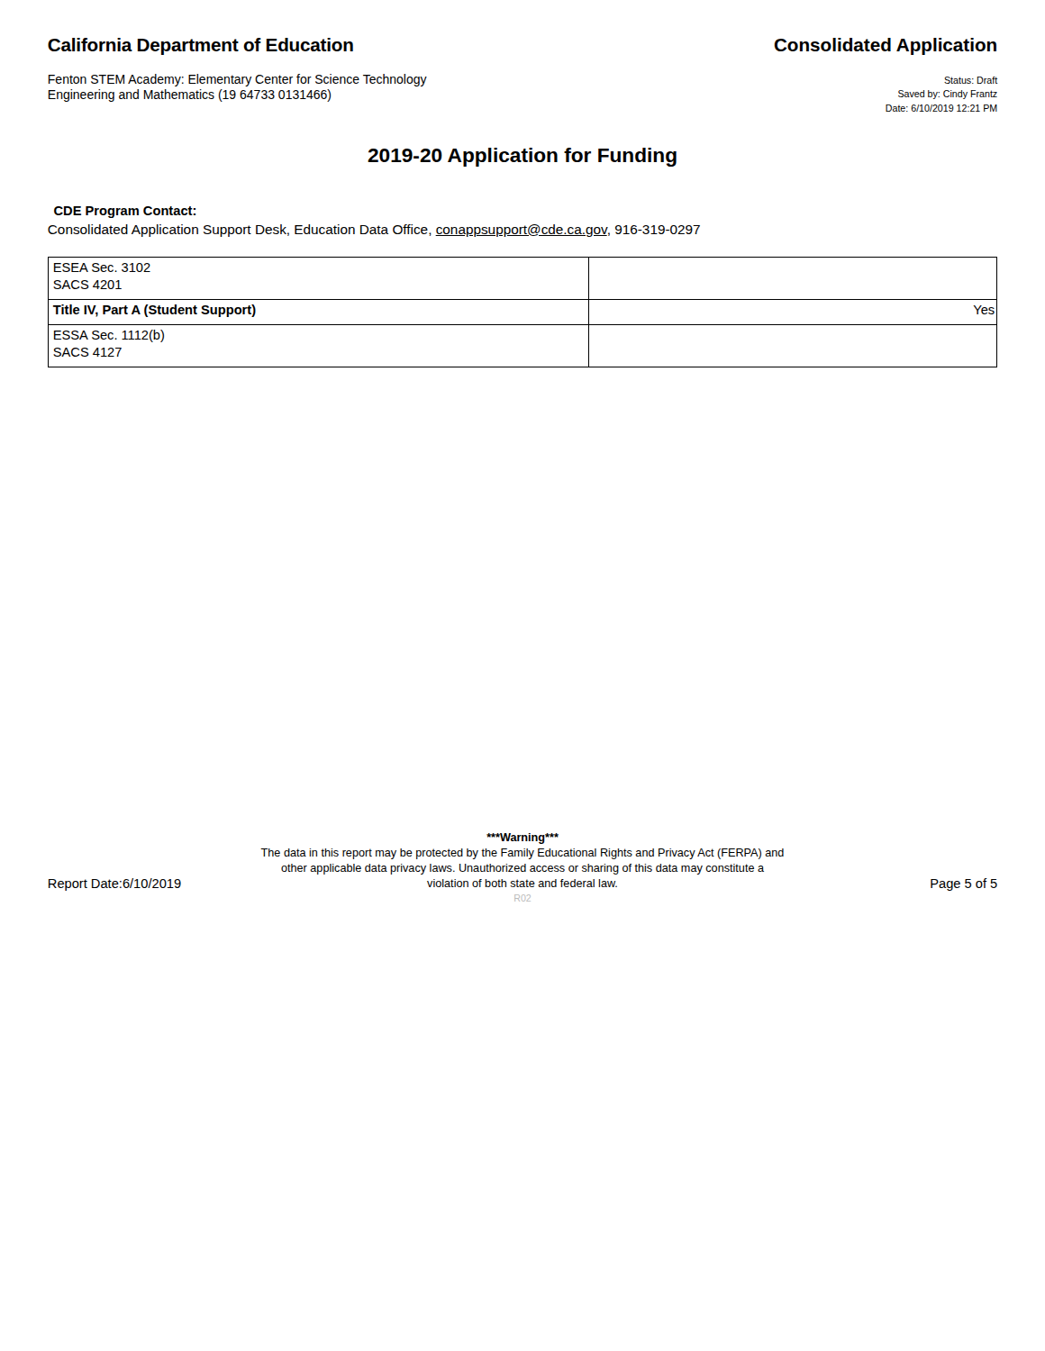California Department of Education
Fenton STEM Academy: Elementary Center for Science Technology Engineering and Mathematics (19 64733 0131466)
Consolidated Application
Status: Draft
Saved by: Cindy Frantz
Date: 6/10/2019 12:21 PM
2019-20 Application for Funding
CDE Program Contact:
Consolidated Application Support Desk, Education Data Office, conappsupport@cde.ca.gov, 916-319-0297
| ESEA Sec. 3102 SACS 4201 | |
| Title IV, Part A (Student Support) | Yes |
| ESSA Sec. 1112(b) SACS 4127 | |
***Warning***
The data in this report may be protected by the Family Educational Rights and Privacy Act (FERPA) and
other applicable data privacy laws. Unauthorized access or sharing of this data may constitute a
violation of both state and federal law.
Report Date:6/10/2019
Page 5 of 5
R02